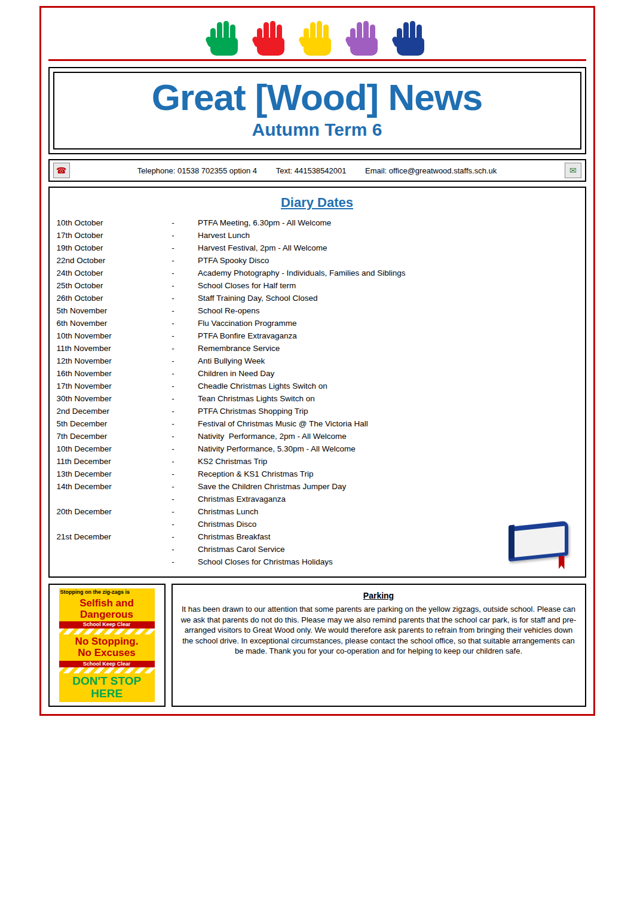Great [Wood] News
Autumn Term 6
☎ Telephone: 01538 702355 option 4 Text: 441538542001 Email: office@greatwood.staffs.sch.uk ✉
Diary Dates
| 10th October | - | PTFA Meeting, 6.30pm - All Welcome |
| 17th October | - | Harvest Lunch |
| 19th October | - | Harvest Festival, 2pm - All Welcome |
| 22nd October | - | PTFA Spooky Disco |
| 24th October | - | Academy Photography - Individuals, Families and Siblings |
| 25th October | - | School Closes for Half term |
| 26th October | - | Staff Training Day, School Closed |
| 5th November | - | School Re-opens |
| 6th November | - | Flu Vaccination Programme |
| 10th November | - | PTFA Bonfire Extravaganza |
| 11th November | - | Remembrance Service |
| 12th November | - | Anti Bullying Week |
| 16th November | - | Children in Need Day |
| 17th November | - | Cheadle Christmas Lights Switch on |
| 30th November | - | Tean Christmas Lights Switch on |
| 2nd December | - | PTFA Christmas Shopping Trip |
| 5th December | - | Festival of Christmas Music @ The Victoria Hall |
| 7th December | - | Nativity Performance, 2pm - All Welcome |
| 10th December | - | Nativity Performance, 5.30pm - All Welcome |
| 11th December | - | KS2 Christmas Trip |
| 13th December | - | Reception & KS1 Christmas Trip |
| 14th December | - | Save the Children Christmas Jumper Day |
| | - | Christmas Extravaganza |
| 20th December | - | Christmas Lunch |
| | - | Christmas Disco |
| 21st December | - | Christmas Breakfast |
| | - | Christmas Carol Service |
| | - | School Closes for Christmas Holidays |
Stopping on the zig-zags is
Selfish and
Dangerous
School Keep Clear
No Stopping.
No Excuses
School Keep Clear
DON'T STOP
HERE
Parking
It has been drawn to our attention that some parents are parking on the yellow zigzags, outside school. Please can we ask that parents do not do this. Please may we also remind parents that the school car park, is for staff and pre-arranged visitors to Great Wood only. We would therefore ask parents to refrain from bringing their vehicles down the school drive. In exceptional circumstances, please contact the school office, so that suitable arrangements can be made. Thank you for your co-operation and for helping to keep our children safe.